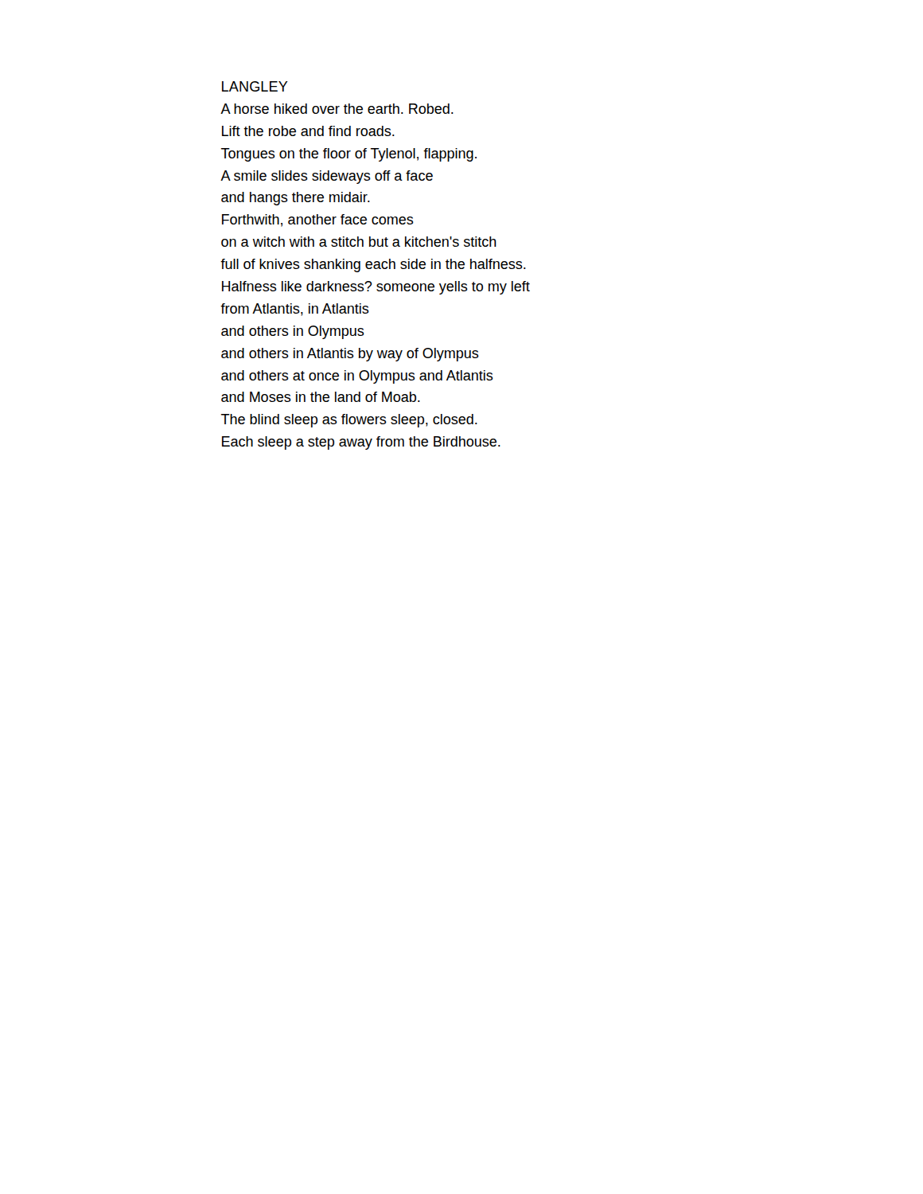LANGLEY
A horse hiked over the earth. Robed.
Lift the robe and find roads.
Tongues on the floor of Tylenol, flapping.
A smile slides sideways off a face
and hangs there midair.
Forthwith, another face comes
on a witch with a stitch but a kitchen's stitch
full of knives shanking each side in the halfness.
Halfness like darkness? someone yells to my left
from Atlantis, in Atlantis
and others in Olympus
and others in Atlantis by way of Olympus
and others at once in Olympus and Atlantis
and Moses in the land of Moab.
The blind sleep as flowers sleep, closed.
Each sleep a step away from the Birdhouse.